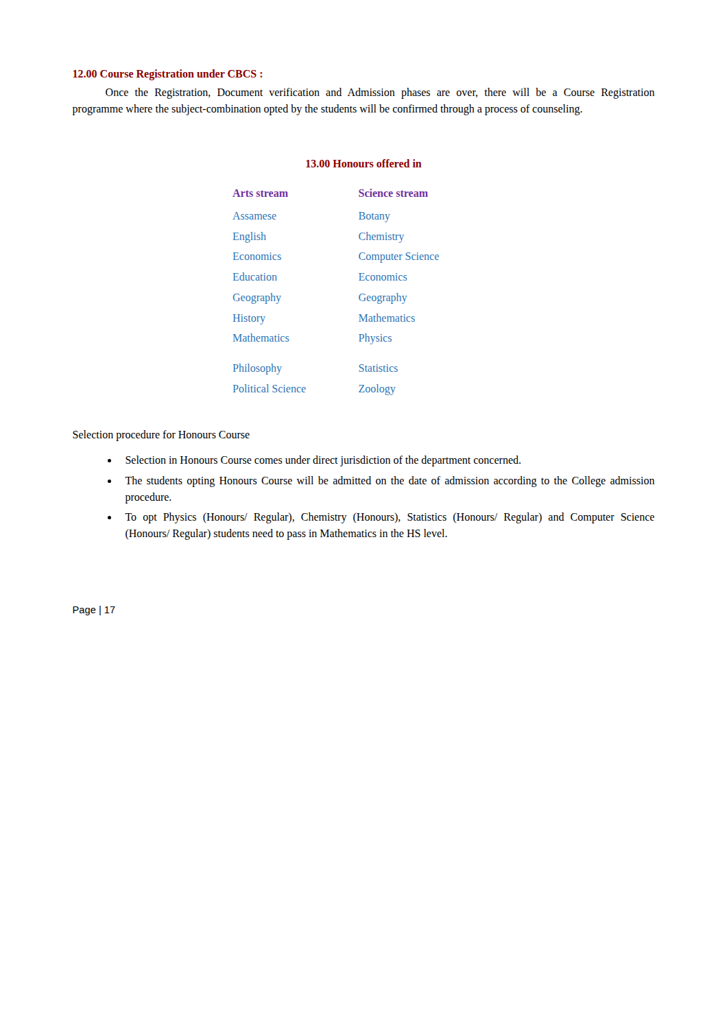12.00 Course Registration under CBCS :
Once the Registration, Document verification and Admission phases are over, there will be a Course Registration programme where the subject-combination opted by the students will be confirmed through a process of counseling.
13.00 Honours offered in
| Arts stream | Science stream |
| --- | --- |
| Assamese | Botany |
| English | Chemistry |
| Economics | Computer Science |
| Education | Economics |
| Geography | Geography |
| History | Mathematics |
| Mathematics | Physics |
| Philosophy | Statistics |
| Political Science | Zoology |
Selection procedure for Honours Course
Selection in Honours Course comes under direct jurisdiction of the department concerned.
The students opting Honours Course will be admitted on the date of admission according to the College admission procedure.
To opt Physics (Honours/ Regular), Chemistry (Honours), Statistics (Honours/ Regular) and Computer Science (Honours/ Regular) students need to pass in Mathematics in the HS level.
Page | 17